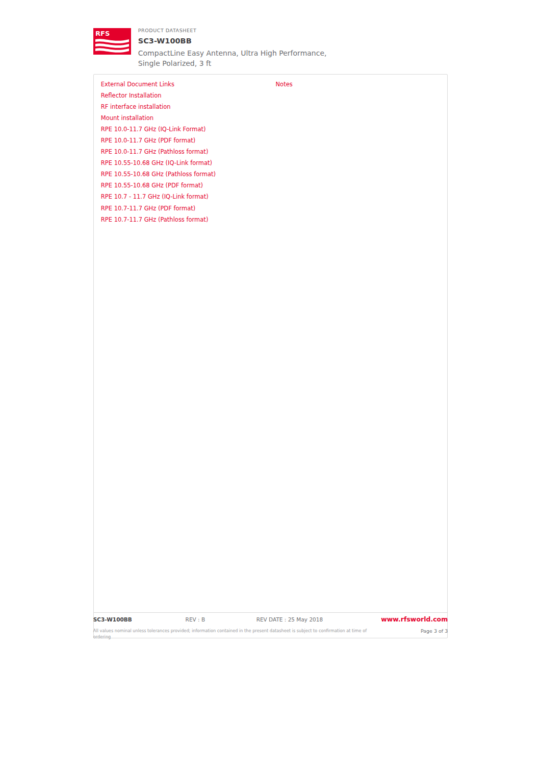RFS
PRODUCT DATASHEET
SC3-W100BB
CompactLine Easy Antenna, Ultra High Performance,
Single Polarized, 3 ft
External Document Links
Reflector Installation
RF interface installation
Mount installation
RPE 10.0-11.7 GHz (IQ-Link Format)
RPE 10.0-11.7 GHz (PDF format)
RPE 10.0-11.7 GHz (Pathloss format)
RPE 10.55-10.68 GHz (IQ-Link format)
RPE 10.55-10.68 GHz (Pathloss format)
RPE 10.55-10.68 GHz (PDF format)
RPE 10.7 - 11.7 GHz (IQ-Link format)
RPE 10.7-11.7 GHz (PDF format)
RPE 10.7-11.7 GHz (Pathloss format)
Notes
SC3-W100BB
REV : B
REV DATE : 25 May 2018
www.rfsworld.com
All values nominal unless tolerances provided; information contained in the present datasheet is subject to confirmation at time of ordering
Page 3 of 3